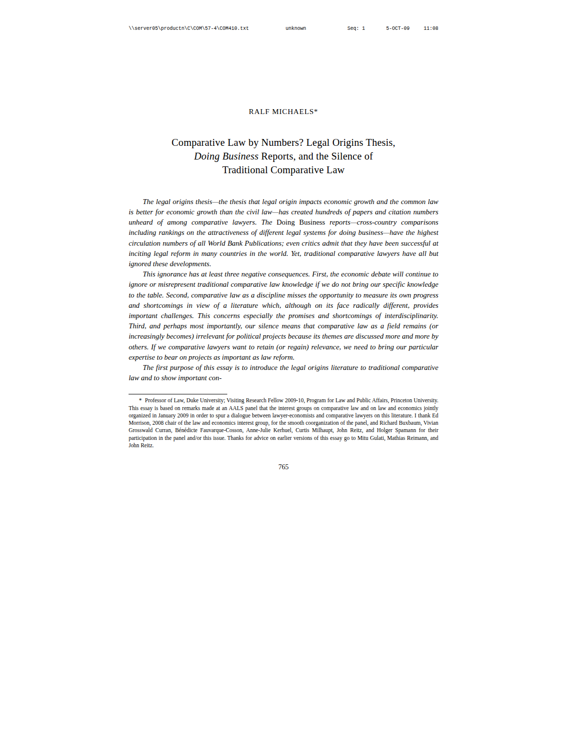\\server05\productn\C\COM\57-4\COM410.txt unknown Seq: 1 5-OCT-09 11:08
RALF MICHAELS*
Comparative Law by Numbers? Legal Origins Thesis,
Doing Business Reports, and the Silence of
Traditional Comparative Law
The legal origins thesis—the thesis that legal origin impacts economic growth and the common law is better for economic growth than the civil law—has created hundreds of papers and citation numbers unheard of among comparative lawyers. The Doing Business reports—cross-country comparisons including rankings on the attractiveness of different legal systems for doing business—have the highest circulation numbers of all World Bank Publications; even critics admit that they have been successful at inciting legal reform in many countries in the world. Yet, traditional comparative lawyers have all but ignored these developments.
This ignorance has at least three negative consequences. First, the economic debate will continue to ignore or misrepresent traditional comparative law knowledge if we do not bring our specific knowledge to the table. Second, comparative law as a discipline misses the opportunity to measure its own progress and shortcomings in view of a literature which, although on its face radically different, provides important challenges. This concerns especially the promises and shortcomings of interdisciplinarity. Third, and perhaps most importantly, our silence means that comparative law as a field remains (or increasingly becomes) irrelevant for political projects because its themes are discussed more and more by others. If we comparative lawyers want to retain (or regain) relevance, we need to bring our particular expertise to bear on projects as important as law reform.
The first purpose of this essay is to introduce the legal origins literature to traditional comparative law and to show important con-
* Professor of Law, Duke University; Visiting Research Fellow 2009-10, Program for Law and Public Affairs, Princeton University. This essay is based on remarks made at an AALS panel that the interest groups on comparative law and on law and economics jointly organized in January 2009 in order to spur a dialogue between lawyer-economists and comparative lawyers on this literature. I thank Ed Morrison, 2008 chair of the law and economics interest group, for the smooth coorganization of the panel, and Richard Buxbaum, Vivian Grosswald Curran, Bénédicte Fauvarque-Cosson, Anne-Julie Kerhuel, Curtis Milhaupt, John Reitz, and Holger Spamann for their participation in the panel and/or this issue. Thanks for advice on earlier versions of this essay go to Mitu Gulati, Mathias Reimann, and John Reitz.
765